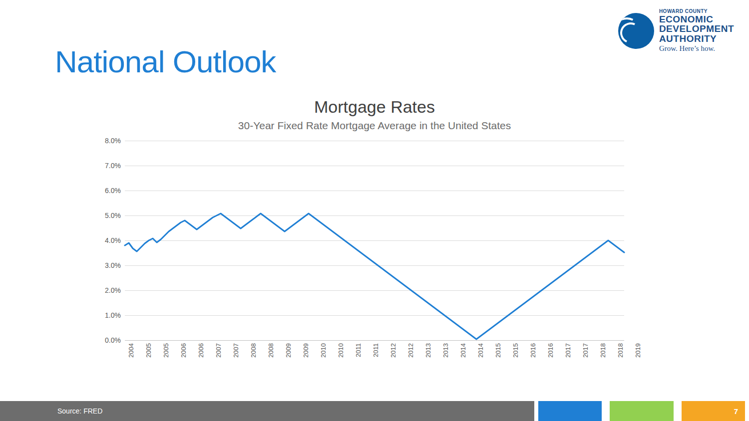HOWARD COUNTY
ECONOMIC
DEVELOPMENT
AUTHORITY
Grow. Here’s how.
National Outlook
Mortgage Rates
30-Year Fixed Rate Mortgage Average in the United States
8.0% 7.0% 6.0% 5.0% 4.0% 3.0% 2.0% 1.0% 0.0%
2004 2005 2005 2006 2006 2007 2007 2008 2008 2009 2009 2010 2010 2011 2011 2012 2012 2013 2013 2014 2014 2015 2015 2016 2016 2017 2017 2018 2018 2019
Source: FRED
7